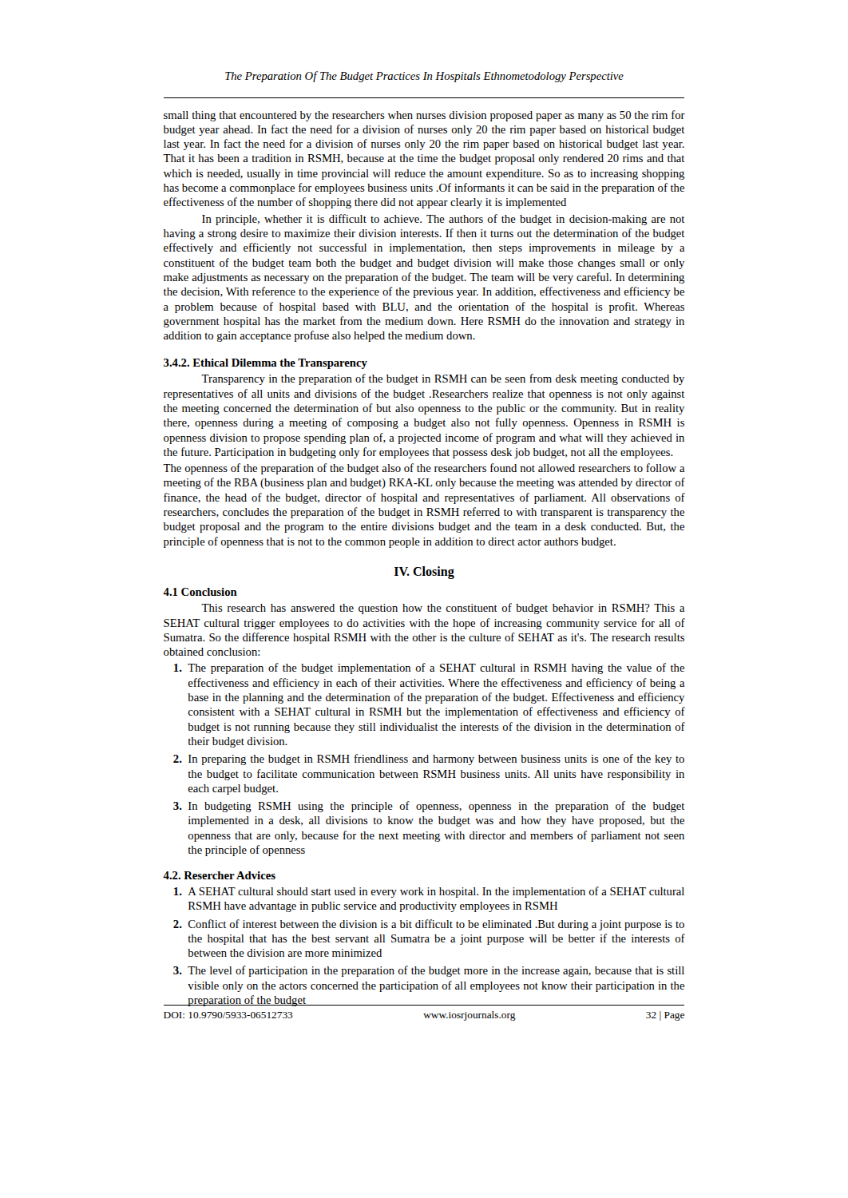The Preparation Of The Budget Practices In Hospitals Ethnometodology Perspective
small thing that encountered by the researchers when nurses division proposed paper as many as 50 the rim for budget year ahead. In fact the need for a division of nurses only 20 the rim paper based on historical budget last year. In fact the need for a division of nurses only 20 the rim paper based on historical budget last year. That it has been a tradition in RSMH, because at the time the budget proposal only rendered 20 rims and that which is needed, usually in time provincial will reduce the amount expenditure. So as to increasing shopping has become a commonplace for employees business units .Of informants it can be said in the preparation of the effectiveness of the number of shopping there did not appear clearly it is implemented
In principle, whether it is difficult to achieve. The authors of the budget in decision-making are not having a strong desire to maximize their division interests. If then it turns out the determination of the budget effectively and efficiently not successful in implementation, then steps improvements in mileage by a constituent of the budget team both the budget and budget division will make those changes small or only make adjustments as necessary on the preparation of the budget. The team will be very careful. In determining the decision, With reference to the experience of the previous year. In addition, effectiveness and efficiency be a problem because of hospital based with BLU, and the orientation of the hospital is profit. Whereas government hospital has the market from the medium down. Here RSMH do the innovation and strategy in addition to gain acceptance profuse also helped the medium down.
3.4.2. Ethical Dilemma the Transparency
Transparency in the preparation of the budget in RSMH can be seen from desk meeting conducted by representatives of all units and divisions of the budget .Researchers realize that openness is not only against the meeting concerned the determination of but also openness to the public or the community. But in reality there, openness during a meeting of composing a budget also not fully openness. Openness in RSMH is openness division to propose spending plan of, a projected income of program and what will they achieved in the future. Participation in budgeting only for employees that possess desk job budget, not all the employees.
The openness of the preparation of the budget also of the researchers found not allowed researchers to follow a meeting of the RBA (business plan and budget) RKA-KL only because the meeting was attended by director of finance, the head of the budget, director of hospital and representatives of parliament. All observations of researchers, concludes the preparation of the budget in RSMH referred to with transparent is transparency the budget proposal and the program to the entire divisions budget and the team in a desk conducted. But, the principle of openness that is not to the common people in addition to direct actor authors budget.
IV. Closing
4.1 Conclusion
This research has answered the question how the constituent of budget behavior in RSMH? This a SEHAT cultural trigger employees to do activities with the hope of increasing community service for all of Sumatra. So the difference hospital RSMH with the other is the culture of SEHAT as it's. The research results obtained conclusion:
The preparation of the budget implementation of a SEHAT cultural in RSMH having the value of the effectiveness and efficiency in each of their activities. Where the effectiveness and efficiency of being a base in the planning and the determination of the preparation of the budget. Effectiveness and efficiency consistent with a SEHAT cultural in RSMH but the implementation of effectiveness and efficiency of budget is not running because they still individualist the interests of the division in the determination of their budget division.
In preparing the budget in RSMH friendliness and harmony between business units is one of the key to the budget to facilitate communication between RSMH business units. All units have responsibility in each carpel budget.
In budgeting RSMH using the principle of openness, openness in the preparation of the budget implemented in a desk, all divisions to know the budget was and how they have proposed, but the openness that are only, because for the next meeting with director and members of parliament not seen the principle of openness
4.2. Resercher Advices
A SEHAT cultural should start used in every work in hospital. In the implementation of a SEHAT cultural RSMH have advantage in public service and productivity employees in RSMH
Conflict of interest between the division is a bit difficult to be eliminated .But during a joint purpose is to the hospital that has the best servant all Sumatra be a joint purpose will be better if the interests of between the division are more minimized
The level of participation in the preparation of the budget more in the increase again, because that is still visible only on the actors concerned the participation of all employees not know their participation in the preparation of the budget
DOI: 10.9790/5933-06512733
www.iosrjournals.org
32 | Page